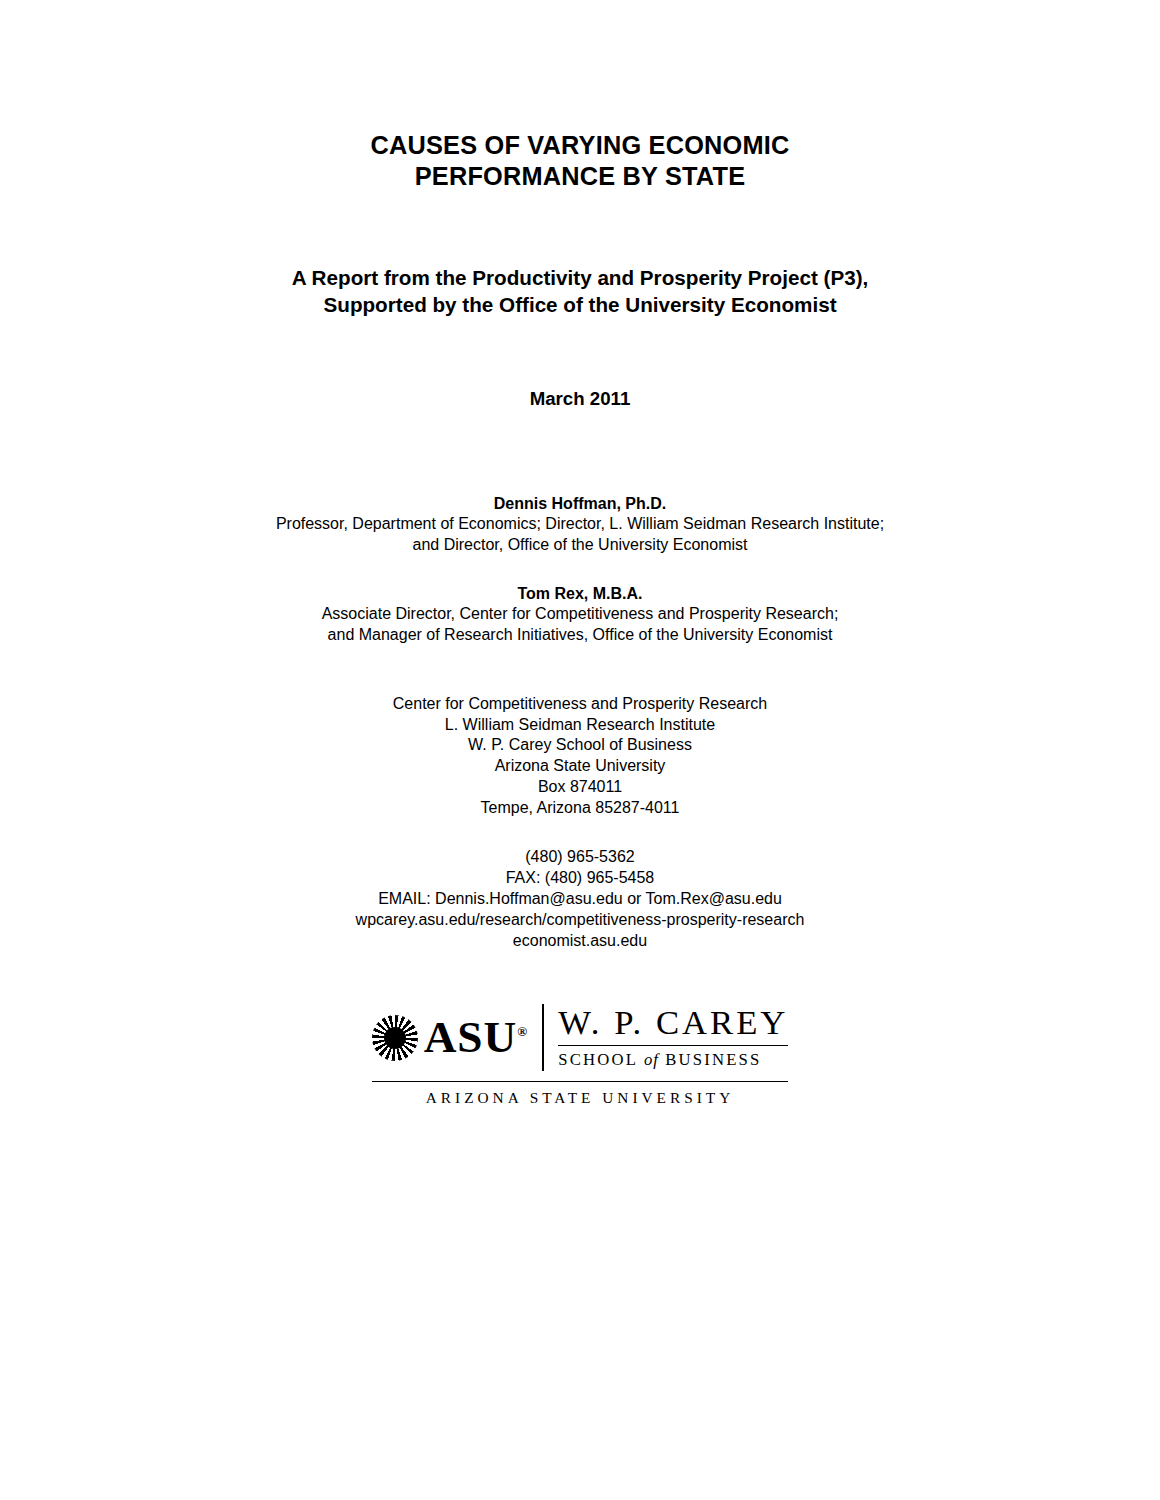CAUSES OF VARYING ECONOMIC
PERFORMANCE BY STATE
A Report from the Productivity and Prosperity Project (P3),
Supported by the Office of the University Economist
March 2011
Dennis Hoffman, Ph.D.
Professor, Department of Economics; Director, L. William Seidman Research Institute;
and Director, Office of the University Economist
Tom Rex, M.B.A.
Associate Director, Center for Competitiveness and Prosperity Research;
and Manager of Research Initiatives, Office of the University Economist
Center for Competitiveness and Prosperity Research
L. William Seidman Research Institute
W. P. Carey School of Business
Arizona State University
Box 874011
Tempe, Arizona 85287-4011
(480) 965-5362
FAX: (480) 965-5458
EMAIL: Dennis.Hoffman@asu.edu or Tom.Rex@asu.edu
wpcarey.asu.edu/research/competitiveness-prosperity-research
economist.asu.edu
ASU®
W. P. CAREY
SCHOOL of BUSINESS
ARIZONA STATE UNIVERSITY